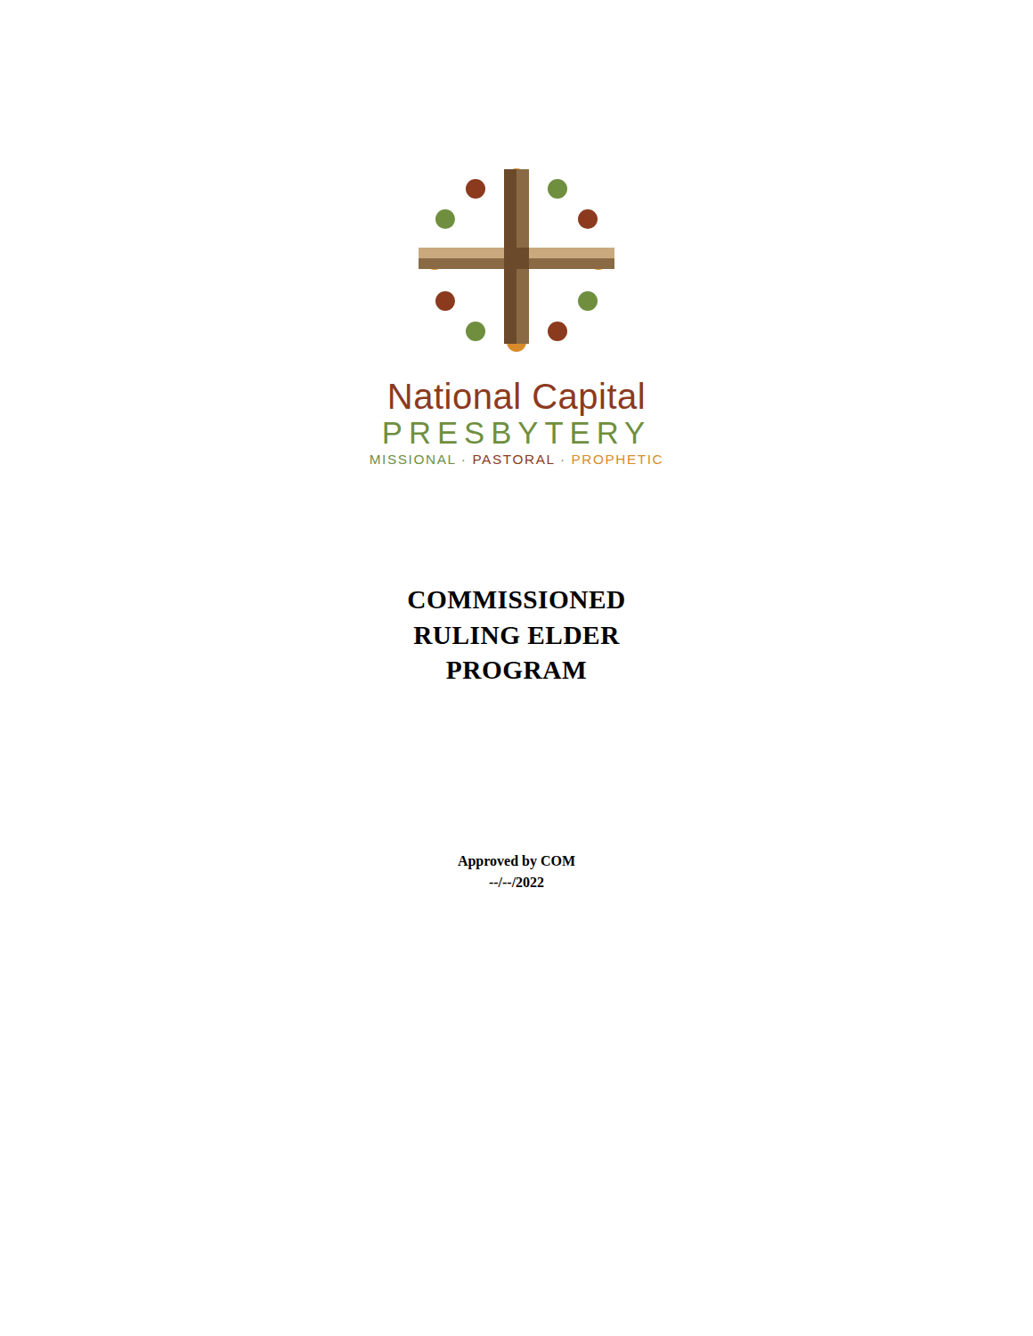National Capital
PRESBYTERY
MISSIONAL · PASTORAL · PROPHETIC
COMMISSIONED
RULING ELDER
PROGRAM
Approved by COM
--/--/2022